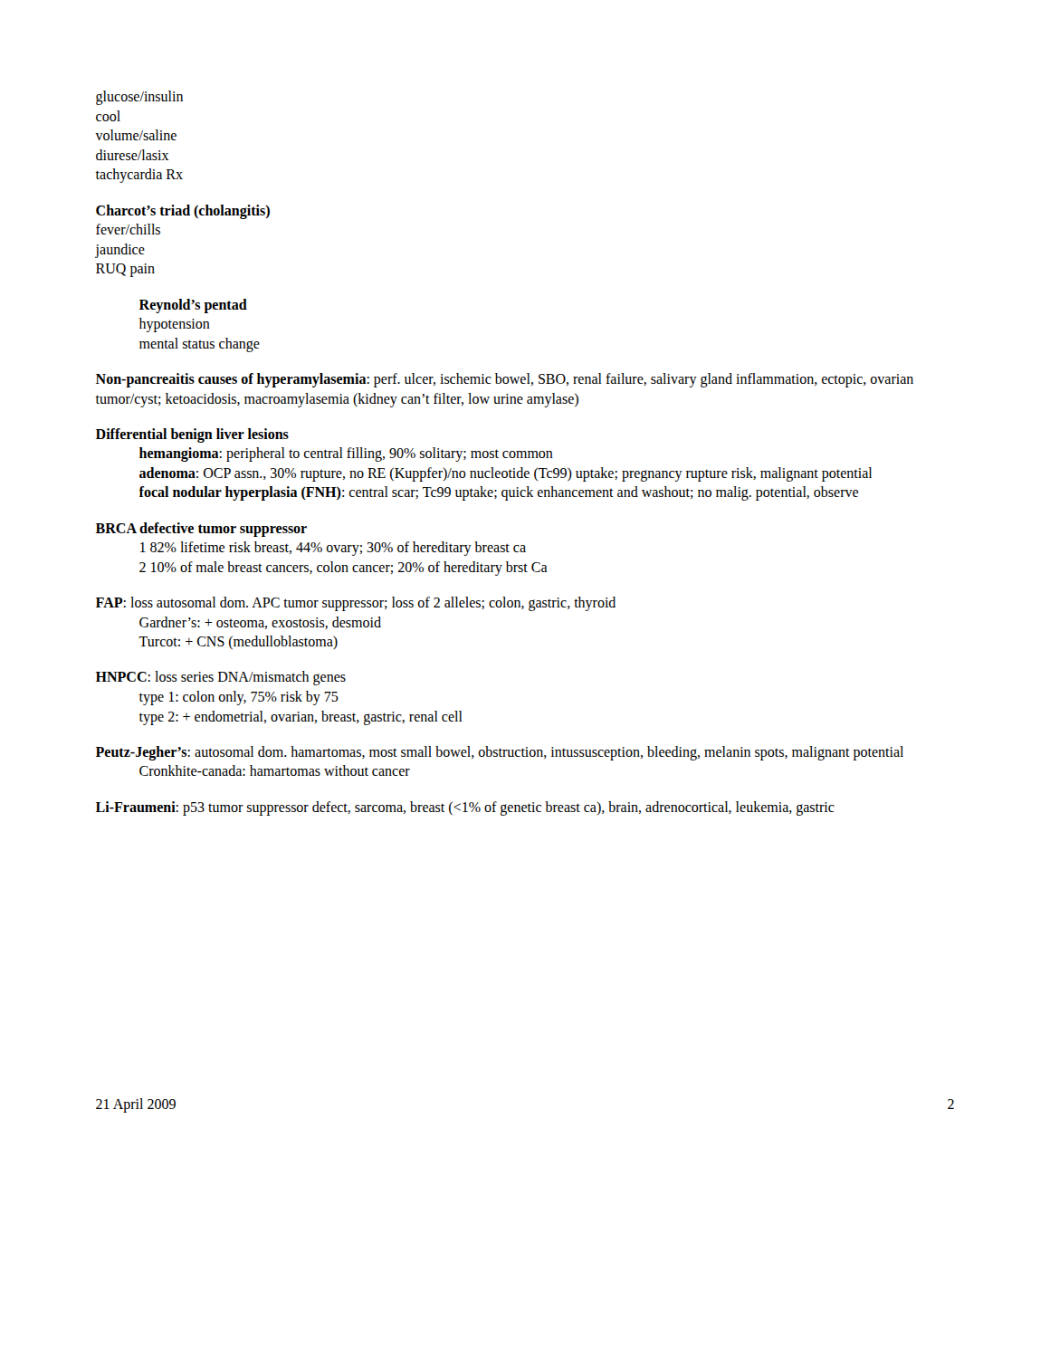glucose/insulin
cool
volume/saline
diurese/lasix
tachycardia Rx
Charcot’s triad (cholangitis)
fever/chills
jaundice
RUQ pain
Reynold’s pentad
hypotension
mental status change
Non-pancreaitis causes of hyperamylasemia: perf. ulcer, ischemic bowel, SBO, renal failure, salivary gland inflammation, ectopic, ovarian tumor/cyst; ketoacidosis, macroamylasemia (kidney can’t filter, low urine amylase)
Differential benign liver lesions
hemangioma: peripheral to central filling, 90% solitary; most common
adenoma: OCP assn., 30% rupture, no RE (Kuppfer)/no nucleotide (Tc99) uptake; pregnancy rupture risk, malignant potential
focal nodular hyperplasia (FNH): central scar; Tc99 uptake; quick enhancement and washout; no malig. potential, observe
BRCA defective tumor suppressor
1 82% lifetime risk breast, 44% ovary; 30% of hereditary breast ca
2 10% of male breast cancers, colon cancer; 20% of hereditary brst Ca
FAP: loss autosomal dom. APC tumor suppressor; loss of 2 alleles; colon, gastric, thyroid
Gardner’s: + osteoma, exostosis, desmoid
Turcot: + CNS (medulloblastoma)
HNPCC: loss series DNA/mismatch genes
type 1: colon only, 75% risk by 75
type 2: + endometrial, ovarian, breast, gastric, renal cell
Peutz-Jegher’s: autosomal dom. hamartomas, most small bowel, obstruction, intussusception, bleeding, melanin spots, malignant potential
Cronkhite-canada: hamartomas without cancer
Li-Fraumeni: p53 tumor suppressor defect, sarcoma, breast (<1% of genetic breast ca), brain, adrenocortical, leukemia, gastric
21 April 2009 2